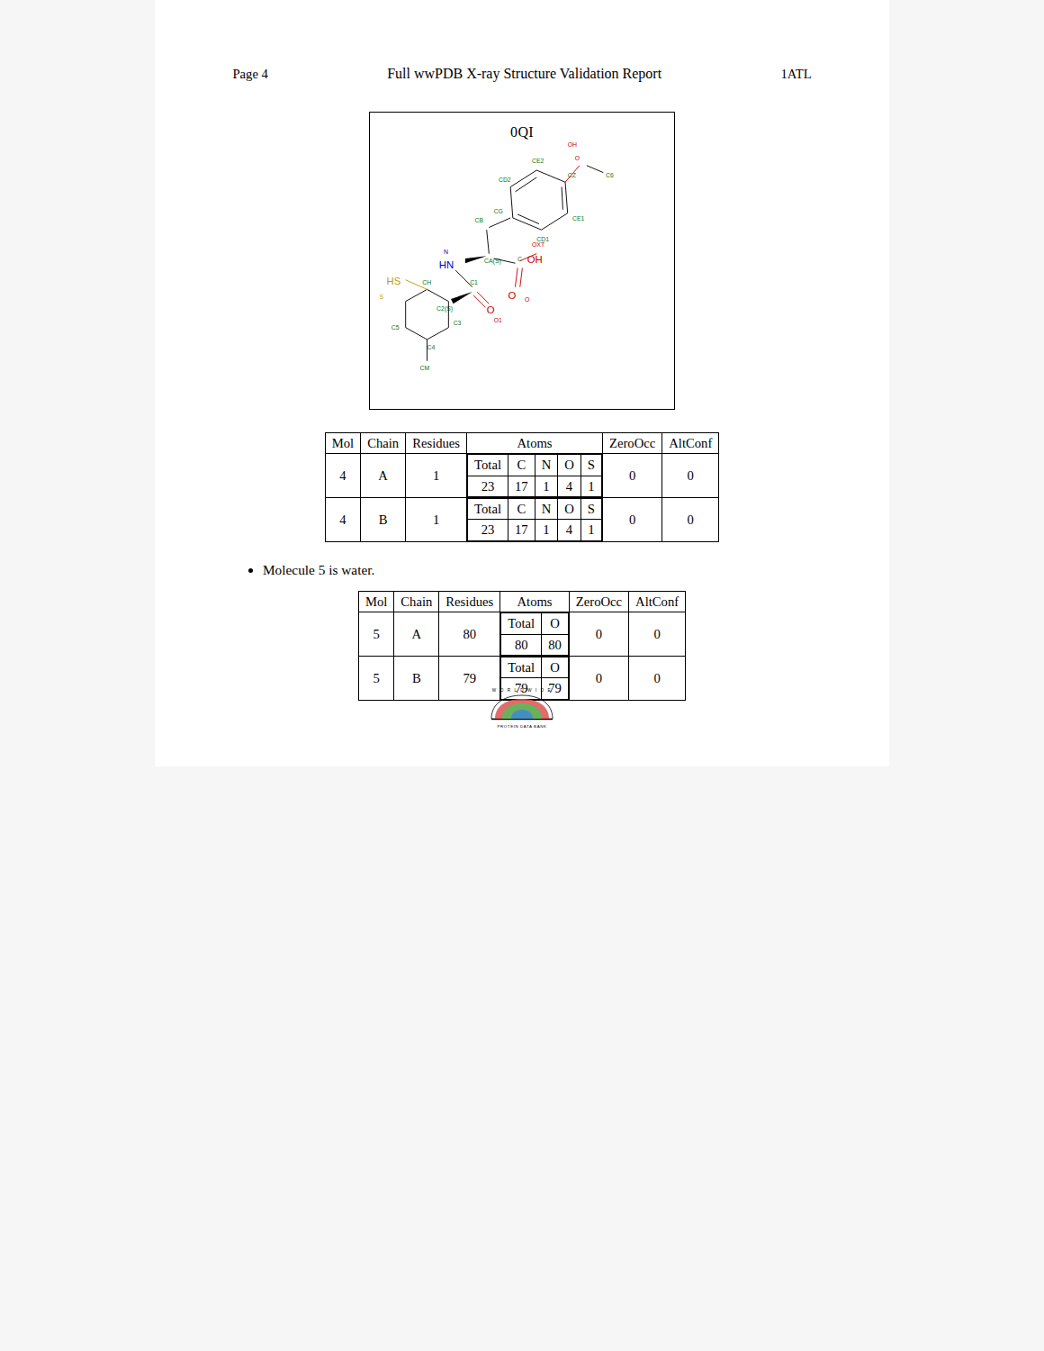Page 4
Full wwPDB X-ray Structure Validation Report
1ATL
0QI
CD2 CE2 CZ CE1 CD1 CG O OH C6 CB CA(S) N HN C OXT OH O O C1 O O1 C2(S) CH C3 C4 C5 HS S CM
| Mol | Chain | Residues | Atoms | ZeroOcc | AltConf |
| --- | --- | --- | --- | --- | --- |
| 4 | A | 1 | / Total / C / N / O / S / / 23 / 17 / 1 / 4 / 1 / | 0 | 0 |
| 4 | B | 1 | / Total / C / N / O / S / / 23 / 17 / 1 / 4 / 1 / | 0 | 0 |
Molecule 5 is water.
| Mol | Chain | Residues | Atoms | ZeroOcc | AltConf |
| --- | --- | --- | --- | --- | --- |
| 5 | A | 80 | / Total / O / / 80 / 80 / | 0 | 0 |
| 5 | B | 79 | / Total / O / / 79 / 79 / | 0 | 0 |
W O R L D W I D E PROTEIN DATA BANK